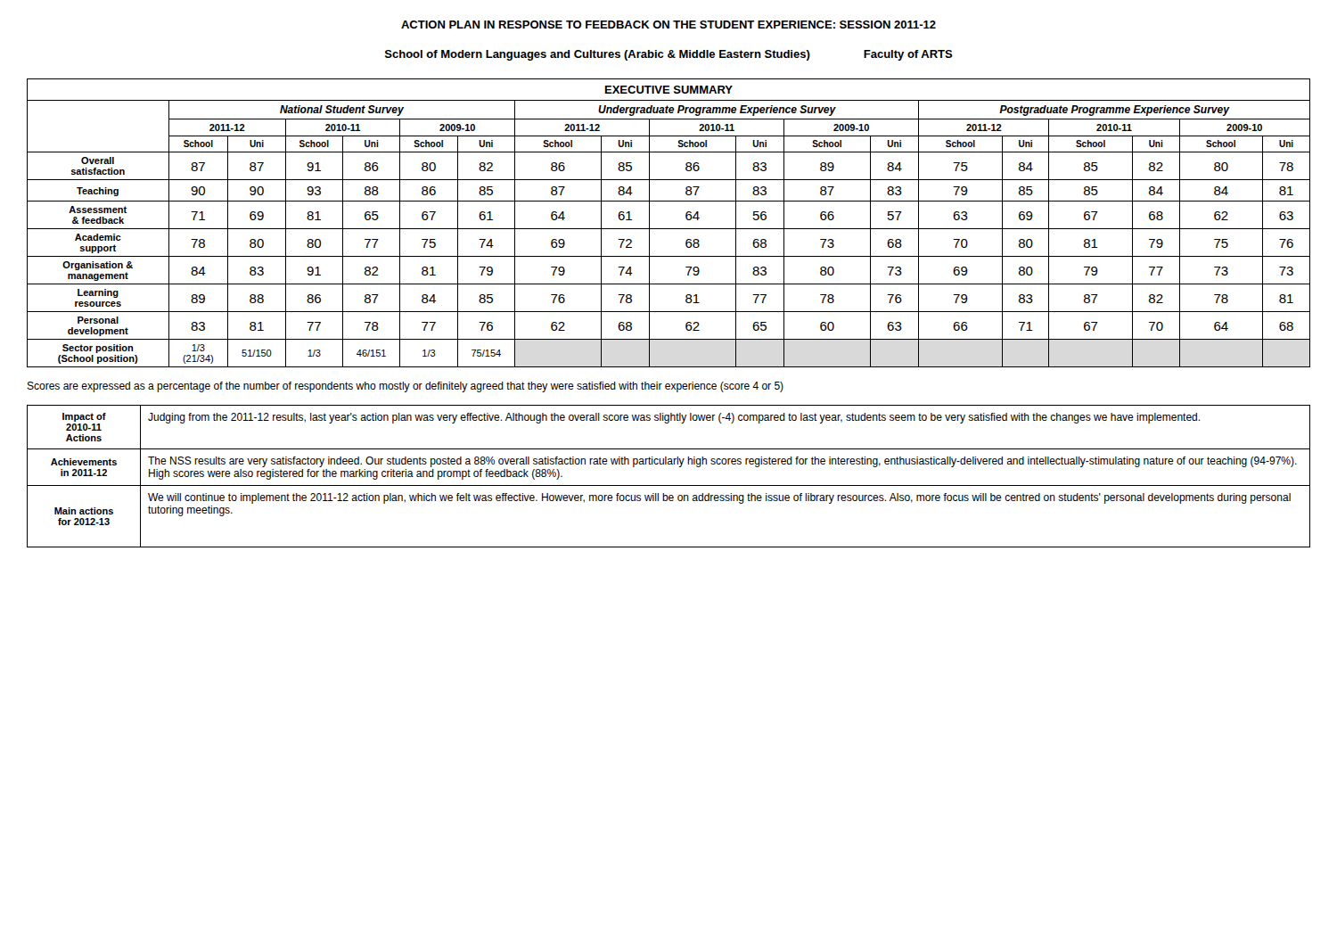ACTION PLAN IN RESPONSE TO FEEDBACK ON THE STUDENT EXPERIENCE: SESSION 2011-12
School of Modern Languages and Cultures (Arabic & Middle Eastern Studies)Faculty of ARTS
| EXECUTIVE SUMMARY |
| | National Student Survey | Undergraduate Programme Experience Survey | Postgraduate Programme Experience Survey |
| | 2011-12 | 2010-11 | 2009-10 | 2011-12 | 2010-11 | 2009-10 | 2011-12 | 2010-11 | 2009-10 |
| School | Uni | School | Uni | School | Uni | School | Uni | School | Uni | School | Uni | School | Uni | School | Uni | School | Uni |
| Overall satisfaction | 87 | 87 | 91 | 86 | 80 | 82 | 86 | 85 | 86 | 83 | 89 | 84 | 75 | 84 | 85 | 82 | 80 | 78 |
| Teaching | 90 | 90 | 93 | 88 | 86 | 85 | 87 | 84 | 87 | 83 | 87 | 83 | 79 | 85 | 85 | 84 | 84 | 81 |
| Assessment & feedback | 71 | 69 | 81 | 65 | 67 | 61 | 64 | 61 | 64 | 56 | 66 | 57 | 63 | 69 | 67 | 68 | 62 | 63 |
| Academic support | 78 | 80 | 80 | 77 | 75 | 74 | 69 | 72 | 68 | 68 | 73 | 68 | 70 | 80 | 81 | 79 | 75 | 76 |
| Organisation & management | 84 | 83 | 91 | 82 | 81 | 79 | 79 | 74 | 79 | 83 | 80 | 73 | 69 | 80 | 79 | 77 | 73 | 73 |
| Learning resources | 89 | 88 | 86 | 87 | 84 | 85 | 76 | 78 | 81 | 77 | 78 | 76 | 79 | 83 | 87 | 82 | 78 | 81 |
| Personal development | 83 | 81 | 77 | 78 | 77 | 76 | 62 | 68 | 62 | 65 | 60 | 63 | 66 | 71 | 67 | 70 | 64 | 68 |
| Sector position (School position) | 1/3 (21/34) | 51/150 | 1/3 | 46/151 | 1/3 | 75/154 | | | | | | | | | | | | |
Scores are expressed as a percentage of the number of respondents who mostly or definitely agreed that they were satisfied with their experience (score 4 or 5)
| Impact of 2010-11 Actions | Judging from the 2011-12 results, last year's action plan was very effective. Although the overall score was slightly lower (-4) compared to last year, students seem to be very satisfied with the changes we have implemented. |
| Achievements in 2011-12 | The NSS results are very satisfactory indeed. Our students posted a 88% overall satisfaction rate with particularly high scores registered for the interesting, enthusiastically-delivered and intellectually-stimulating nature of our teaching (94-97%). High scores were also registered for the marking criteria and prompt of feedback (88%). |
| Main actions for 2012-13 | We will continue to implement the 2011-12 action plan, which we felt was effective. However, more focus will be on addressing the issue of library resources. Also, more focus will be centred on students' personal developments during personal tutoring meetings. |